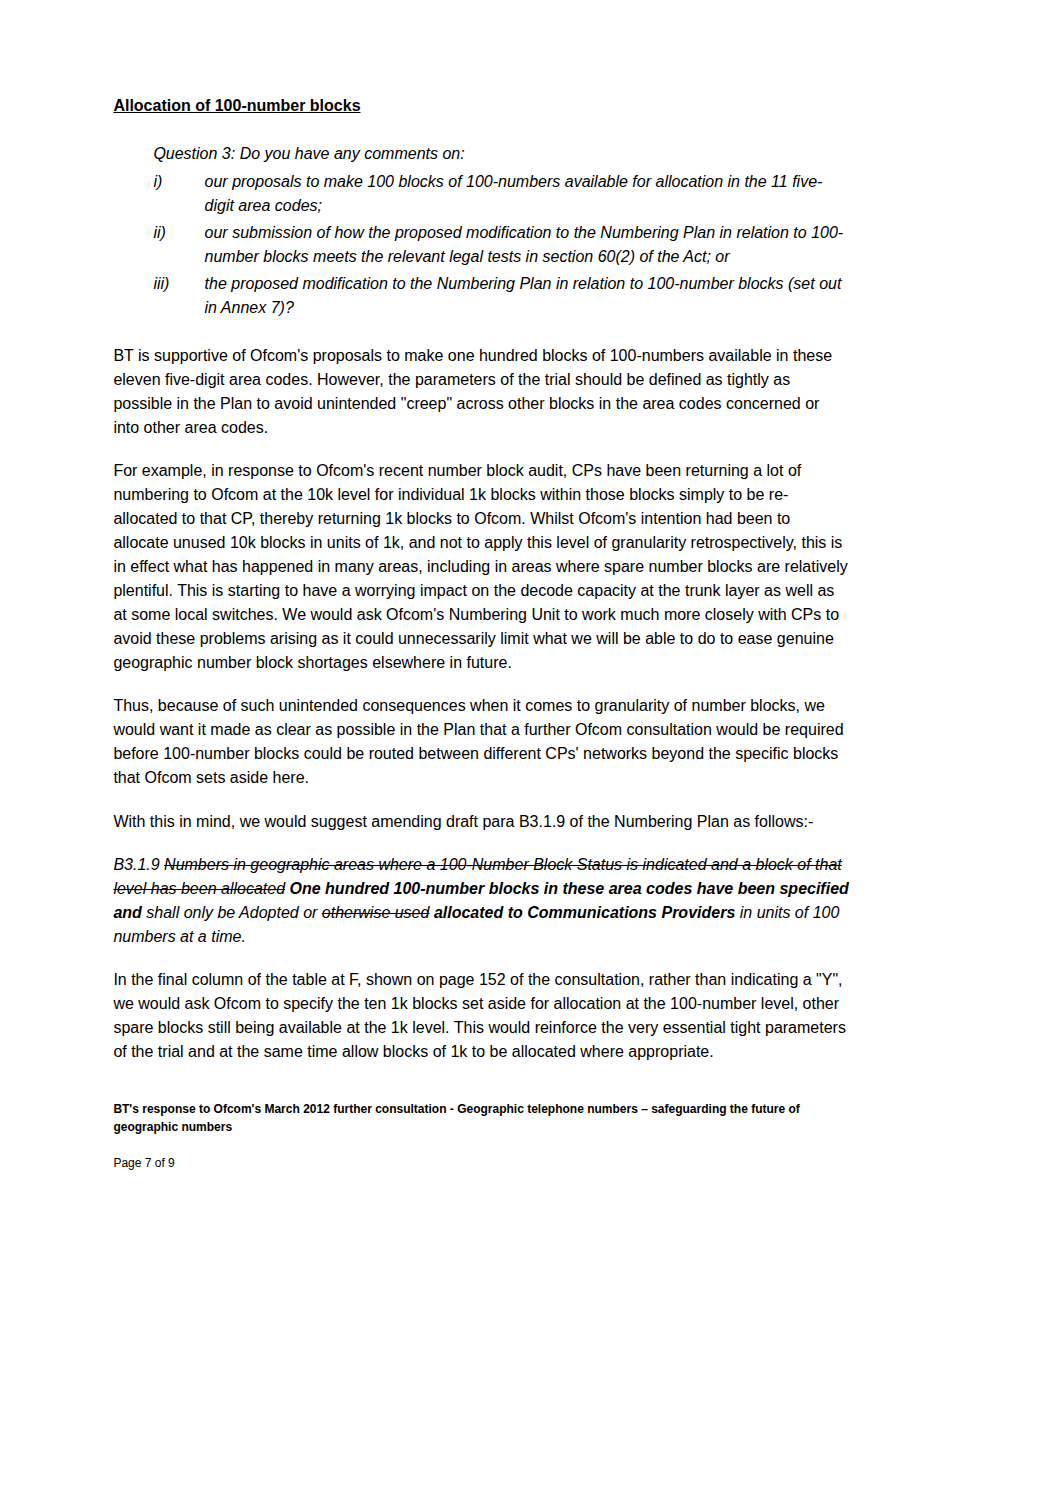Allocation of 100-number blocks
Question 3: Do you have any comments on:
i) our proposals to make 100 blocks of 100-numbers available for allocation in the 11 five-digit area codes;
ii) our submission of how the proposed modification to the Numbering Plan in relation to 100-number blocks meets the relevant legal tests in section 60(2) of the Act; or
iii) the proposed modification to the Numbering Plan in relation to 100-number blocks (set out in Annex 7)?
BT is supportive of Ofcom's proposals to make one hundred blocks of 100-numbers available in these eleven five-digit area codes. However, the parameters of the trial should be defined as tightly as possible in the Plan to avoid unintended "creep" across other blocks in the area codes concerned or into other area codes.
For example, in response to Ofcom's recent number block audit, CPs have been returning a lot of numbering to Ofcom at the 10k level for individual 1k blocks within those blocks simply to be re-allocated to that CP, thereby returning 1k blocks to Ofcom. Whilst Ofcom's intention had been to allocate unused 10k blocks in units of 1k, and not to apply this level of granularity retrospectively, this is in effect what has happened in many areas, including in areas where spare number blocks are relatively plentiful. This is starting to have a worrying impact on the decode capacity at the trunk layer as well as at some local switches. We would ask Ofcom's Numbering Unit to work much more closely with CPs to avoid these problems arising as it could unnecessarily limit what we will be able to do to ease genuine geographic number block shortages elsewhere in future.
Thus, because of such unintended consequences when it comes to granularity of number blocks, we would want it made as clear as possible in the Plan that a further Ofcom consultation would be required before 100-number blocks could be routed between different CPs' networks beyond the specific blocks that Ofcom sets aside here.
With this in mind, we would suggest amending draft para B3.1.9 of the Numbering Plan as follows:-
B3.1.9 Numbers in geographic areas where a 100-Number Block Status is indicated and a block of that level has been allocated One hundred 100-number blocks in these area codes have been specified and shall only be Adopted or otherwise used allocated to Communications Providers in units of 100 numbers at a time.
In the final column of the table at F, shown on page 152 of the consultation, rather than indicating a "Y", we would ask Ofcom to specify the ten 1k blocks set aside for allocation at the 100-number level, other spare blocks still being available at the 1k level. This would reinforce the very essential tight parameters of the trial and at the same time allow blocks of 1k to be allocated where appropriate.
BT's response to Ofcom's March 2012 further consultation - Geographic telephone numbers – safeguarding the future of geographic numbers
Page 7 of 9